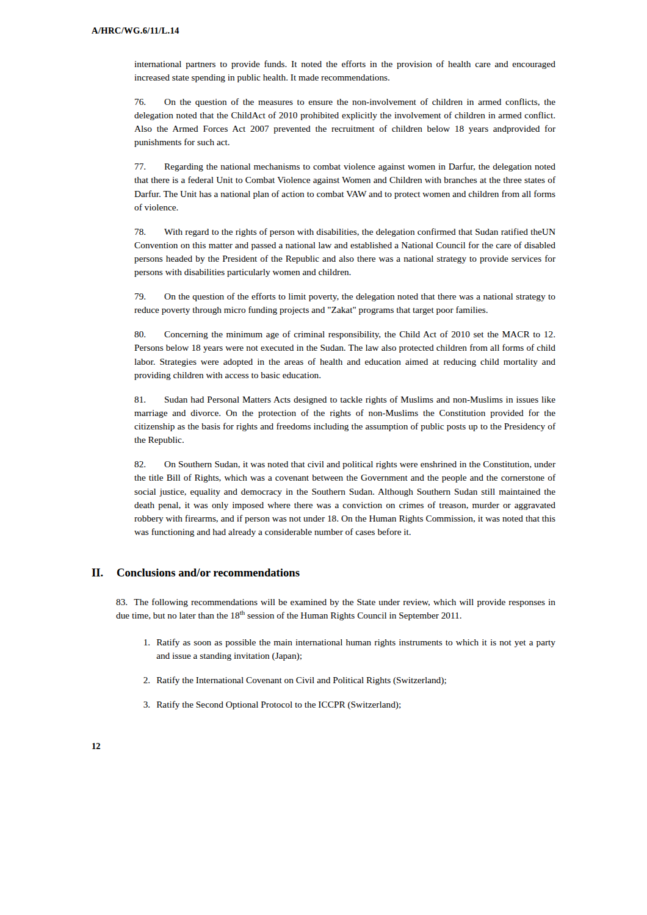A/HRC/WG.6/11/L.14
international partners to provide funds. It noted the efforts in the provision of health care and encouraged increased state spending in public health. It made recommendations.
76. On the question of the measures to ensure the non-involvement of children in armed conflicts, the delegation noted that the ChildAct of 2010 prohibited explicitly the involvement of children in armed conflict. Also the Armed Forces Act 2007 prevented the recruitment of children below 18 years andprovided for punishments for such act.
77. Regarding the national mechanisms to combat violence against women in Darfur, the delegation noted that there is a federal Unit to Combat Violence against Women and Children with branches at the three states of Darfur. The Unit has a national plan of action to combat VAW and to protect women and children from all forms of violence.
78. With regard to the rights of person with disabilities, the delegation confirmed that Sudan ratified theUN Convention on this matter and passed a national law and established a National Council for the care of disabled persons headed by the President of the Republic and also there was a national strategy to provide services for persons with disabilities particularly women and children.
79. On the question of the efforts to limit poverty, the delegation noted that there was a national strategy to reduce poverty through micro funding projects and "Zakat" programs that target poor families.
80. Concerning the minimum age of criminal responsibility, the Child Act of 2010 set the MACR to 12. Persons below 18 years were not executed in the Sudan. The law also protected children from all forms of child labor. Strategies were adopted in the areas of health and education aimed at reducing child mortality and providing children with access to basic education.
81. Sudan had Personal Matters Acts designed to tackle rights of Muslims and non-Muslims in issues like marriage and divorce. On the protection of the rights of non-Muslims the Constitution provided for the citizenship as the basis for rights and freedoms including the assumption of public posts up to the Presidency of the Republic.
82. On Southern Sudan, it was noted that civil and political rights were enshrined in the Constitution, under the title Bill of Rights, which was a covenant between the Government and the people and the cornerstone of social justice, equality and democracy in the Southern Sudan. Although Southern Sudan still maintained the death penal, it was only imposed where there was a conviction on crimes of treason, murder or aggravated robbery with firearms, and if person was not under 18. On the Human Rights Commission, it was noted that this was functioning and had already a considerable number of cases before it.
II. Conclusions and/or recommendations
83. The following recommendations will be examined by the State under review, which will provide responses in due time, but no later than the 18th session of the Human Rights Council in September 2011.
Ratify as soon as possible the main international human rights instruments to which it is not yet a party and issue a standing invitation (Japan);
Ratify the International Covenant on Civil and Political Rights (Switzerland);
Ratify the Second Optional Protocol to the ICCPR (Switzerland);
12